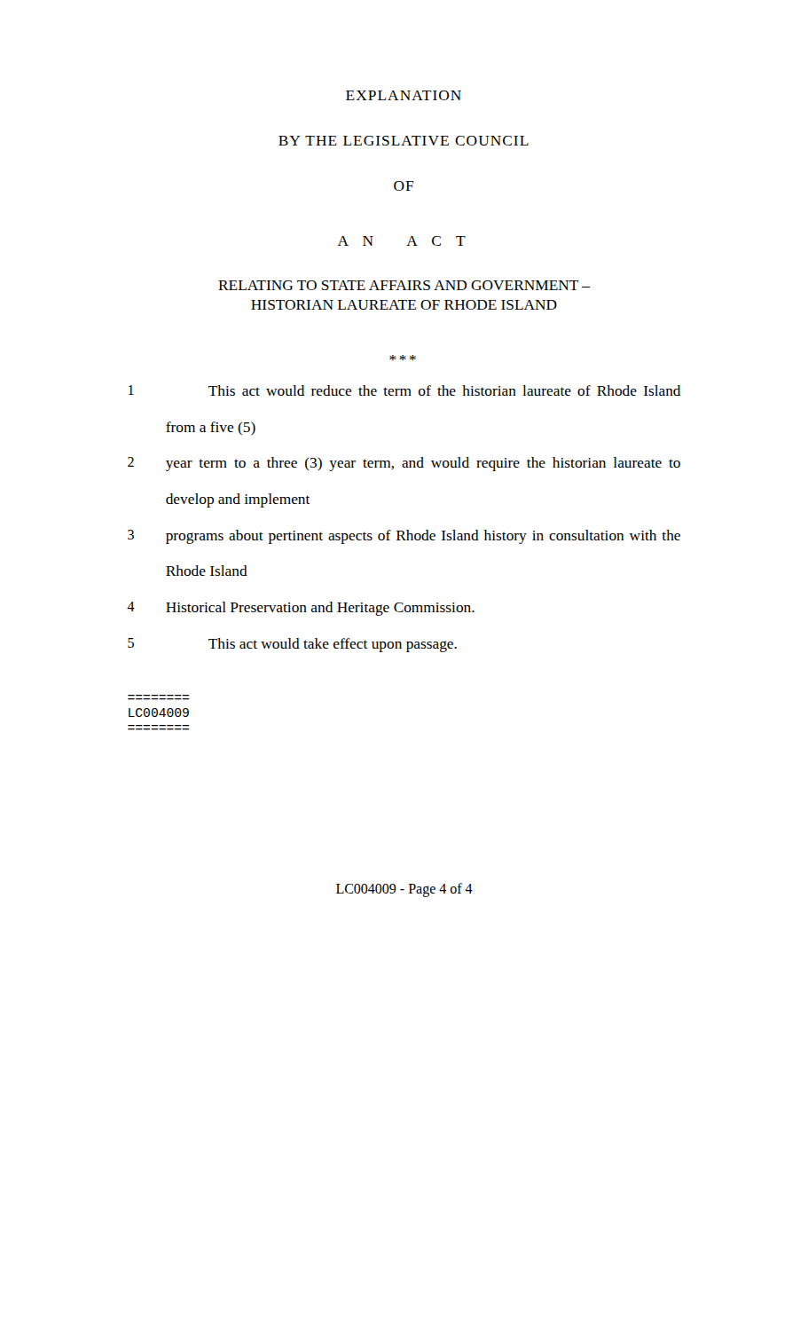EXPLANATION
BY THE LEGISLATIVE COUNCIL
OF
A N A C T
RELATING TO STATE AFFAIRS AND GOVERNMENT – HISTORIAN LAUREATE OF RHODE ISLAND
***
| 1 | This act would reduce the term of the historian laureate of Rhode Island from a five (5) |
| 2 | year term to a three (3) year term, and would require the historian laureate to develop and implement |
| 3 | programs about pertinent aspects of Rhode Island history in consultation with the Rhode Island |
| 4 | Historical Preservation and Heritage Commission. |
| 5 | This act would take effect upon passage. |
========
LC004009
========
LC004009 - Page 4 of 4